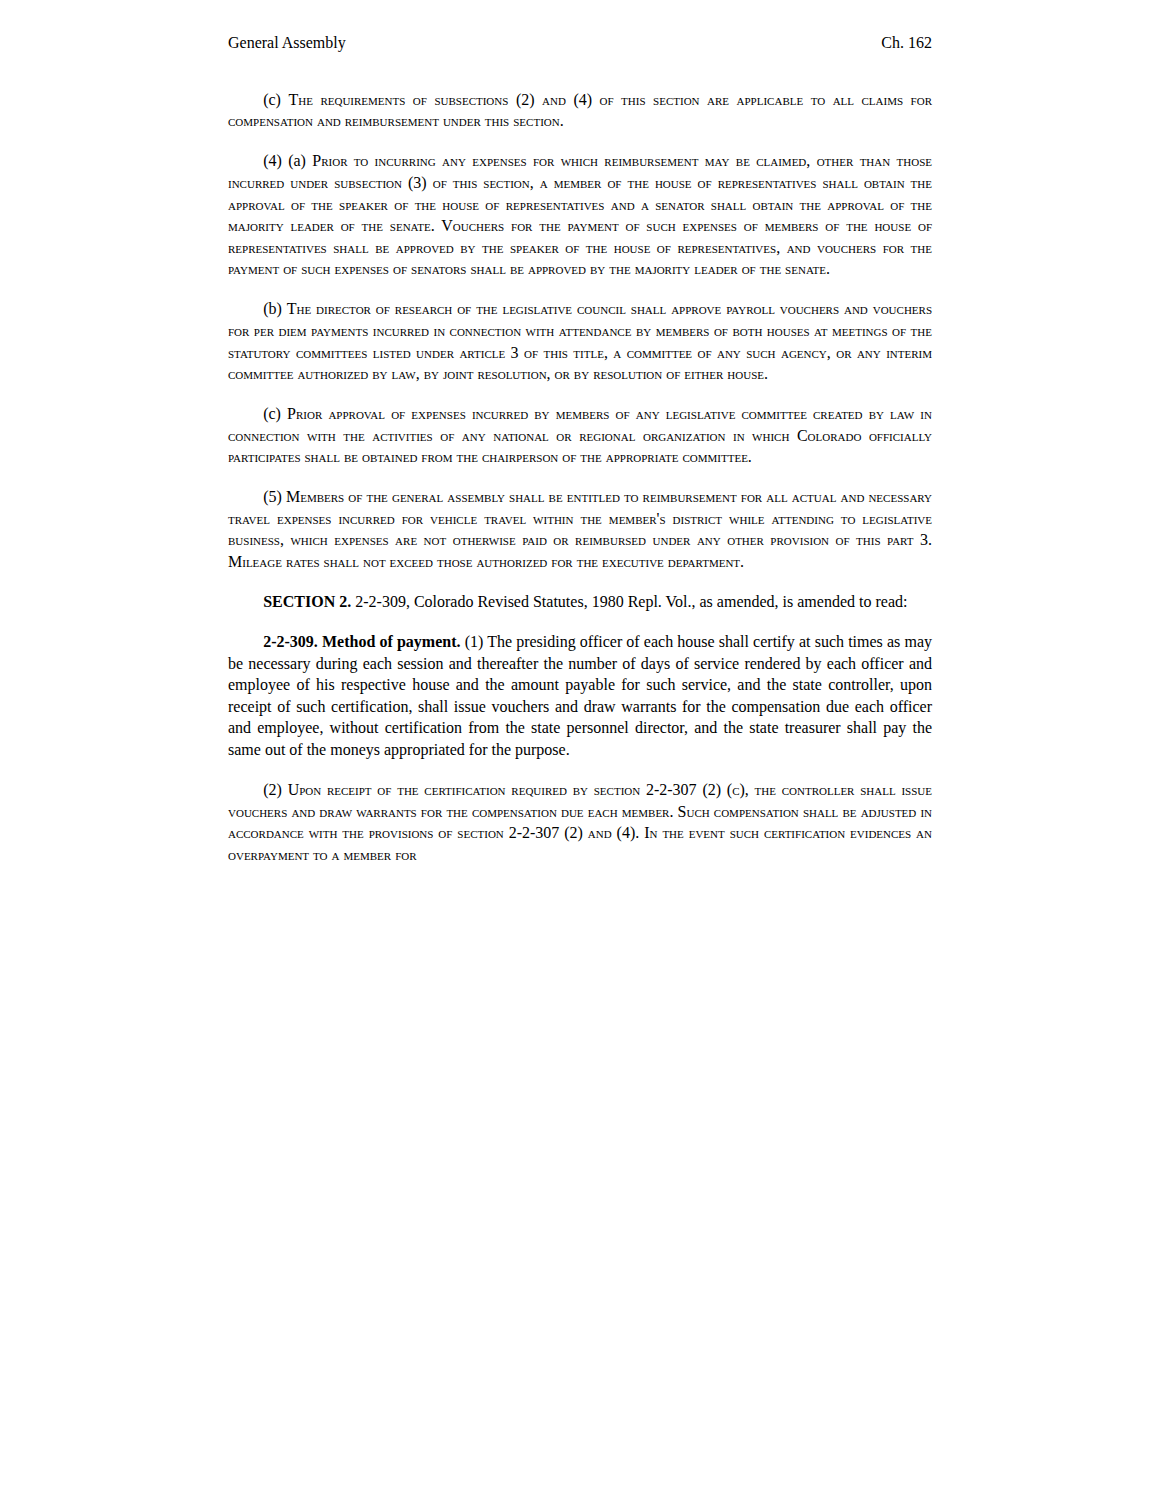General Assembly Ch. 162
(c) The requirements of subsections (2) and (4) of this section are applicable to all claims for compensation and reimbursement under this section.
(4) (a) Prior to incurring any expenses for which reimbursement may be claimed, other than those incurred under subsection (3) of this section, a member of the house of representatives shall obtain the approval of the speaker of the house of representatives and a senator shall obtain the approval of the majority leader of the senate. Vouchers for the payment of such expenses of members of the house of representatives shall be approved by the speaker of the house of representatives, and vouchers for the payment of such expenses of senators shall be approved by the majority leader of the senate.
(b) The director of research of the legislative council shall approve payroll vouchers and vouchers for per diem payments incurred in connection with attendance by members of both houses at meetings of the statutory committees listed under article 3 of this title, a committee of any such agency, or any interim committee authorized by law, by joint resolution, or by resolution of either house.
(c) Prior approval of expenses incurred by members of any legislative committee created by law in connection with the activities of any national or regional organization in which Colorado officially participates shall be obtained from the chairperson of the appropriate committee.
(5) Members of the general assembly shall be entitled to reimbursement for all actual and necessary travel expenses incurred for vehicle travel within the member's district while attending to legislative business, which expenses are not otherwise paid or reimbursed under any other provision of this part 3. Mileage rates shall not exceed those authorized for the executive department.
SECTION 2. 2-2-309, Colorado Revised Statutes, 1980 Repl. Vol., as amended, is amended to read:
2-2-309. Method of payment. (1) The presiding officer of each house shall certify at such times as may be necessary during each session and thereafter the number of days of service rendered by each officer and employee of his respective house and the amount payable for such service, and the state controller, upon receipt of such certification, shall issue vouchers and draw warrants for the compensation due each officer and employee, without certification from the state personnel director, and the state treasurer shall pay the same out of the moneys appropriated for the purpose.
(2) Upon receipt of the certification required by section 2-2-307 (2) (c), the controller shall issue vouchers and draw warrants for the compensation due each member. Such compensation shall be adjusted in accordance with the provisions of section 2-2-307 (2) and (4). In the event such certification evidences an overpayment to a member for